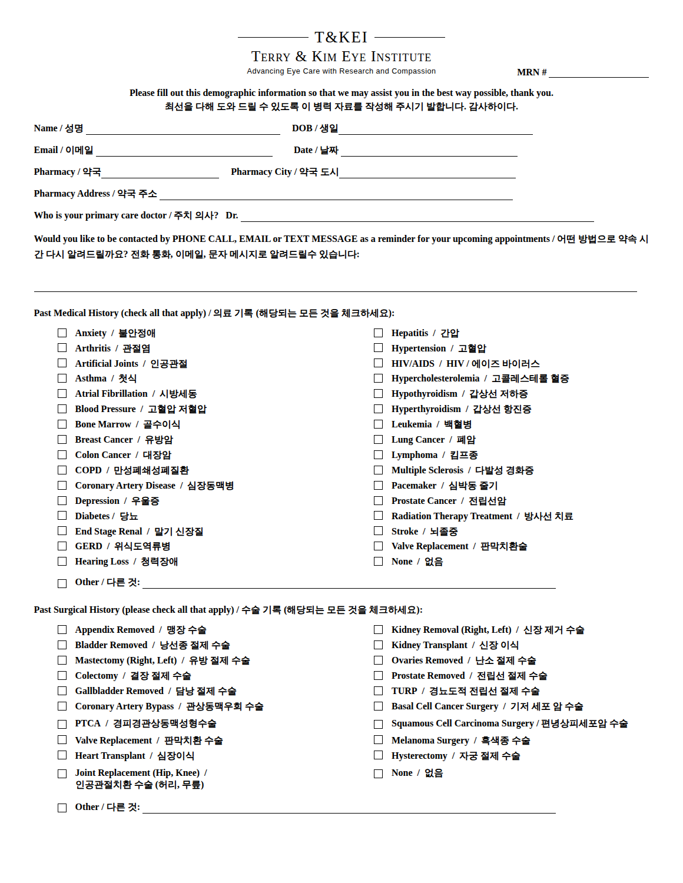T&KEI
Terry & Kim Eye Institute
Advancing Eye Care with Research and Compassion
MRN #
Please fill out this demographic information so that we may assist you in the best way possible, thank you.
최선을 다해 도와 드릴 수 있도록 이 병력 자료를 작성해 주시기 발합니다. 감사하이다.
Name / 성명 DOB / 생일
Email / 이메일 Date / 날짜
Pharmacy / 약국 Pharmacy City / 약국 도시
Pharmacy Address / 약국 주소
Who is your primary care doctor / 주치 의사? Dr.
Would you like to be contacted by PHONE CALL, EMAIL or TEXT MESSAGE as a reminder for your upcoming appointments / 어떤 방법으로 약속 시간 다시 알려드릴까요? 전화 통화, 이메일, 문자 메시지로 알려드릴수 있습니다:
Past Medical History (check all that apply) / 의료 기록 (해당되는 모든 것을 체크하세요):
Anxiety / 불안정애
Arthritis / 관절염
Artificial Joints / 인공관절
Asthma / 첫식
Atrial Fibrillation / 시방세동
Blood Pressure / 고혈압 저혈압
Bone Marrow / 골수이식
Breast Cancer / 유방암
Colon Cancer / 대장암
COPD / 만성폐쇄성폐질환
Coronary Artery Disease / 심장동맥병
Depression / 우울증
Diabetes / 당뇨
End Stage Renal / 말기 신장질
GERD / 위식도역류병
Hearing Loss / 청력장애
Hepatitis / 간압
Hypertension / 고혈압
HIV/AIDS / HIV / 에이즈 바이러스
Hypercholesterolemia / 고콜레스테롤 혈증
Hypothyroidism / 갑상선 저하증
Hyperthyroidism / 갑상선 항진증
Leukemia / 백혈병
Lung Cancer / 폐암
Lymphoma / 킴프종
Multiple Sclerosis / 다발성 경화증
Pacemaker / 심박동 줄기
Prostate Cancer / 전립선암
Radiation Therapy Treatment / 방사선 치료
Stroke / 뇌졸중
Valve Replacement / 판막치환술
None / 없음
Other / 다른 것:
Past Surgical History (please check all that apply) / 수술 기록 (해당되는 모든 것을 체크하세요):
Appendix Removed / 맹장 수술
Bladder Removed / 낭선종 절제 수술
Mastectomy (Right, Left) / 유방 절제 수술
Colectomy / 결장 절제 수술
Gallbladder Removed / 담낭 절제 수술
Coronary Artery Bypass / 관상동맥우회 수술
PTCA / 경피경관상동맥성형수술
Valve Replacement / 판막치환 수술
Heart Transplant / 심장이식
Joint Replacement (Hip, Knee) /
인공관절치환 수술 (허리, 무릎)
Kidney Removal (Right, Left) / 신장 제거 수술
Kidney Transplant / 신장 이식
Ovaries Removed / 난소 절제 수술
Prostate Removed / 전립선 절제 수술
TURP / 경뇨도적 전립선 절제 수술
Basal Cell Cancer Surgery / 기저 세포 암 수술
Squamous Cell Carcinoma Surgery / 편녕상피세포암 수술
Melanoma Surgery / 흑색종 수술
Hysterectomy / 자궁 절제 수술
None / 없음
Other / 다른 것: